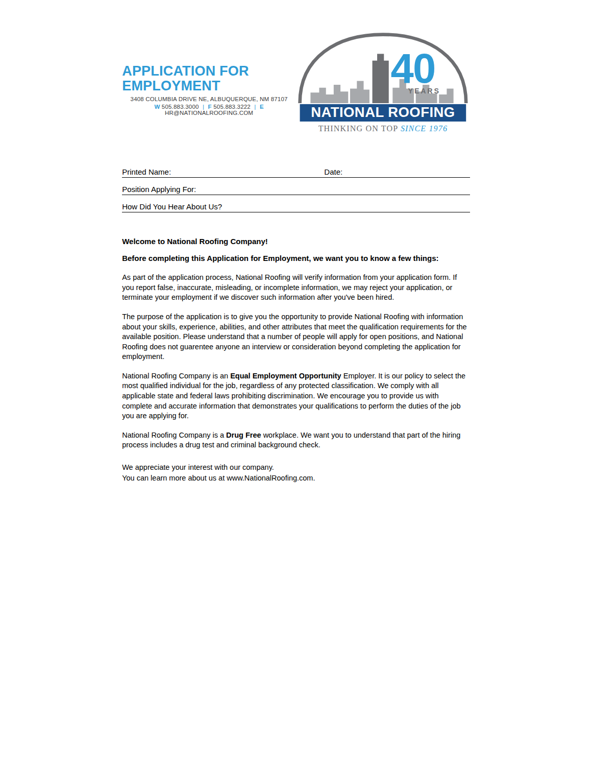APPLICATION FOR EMPLOYMENT
3408 COLUMBIA DRIVE NE, ALBUQUERQUE, NM 87107
W 505.883.3000 | F 505.883.3222 | E HR@NATIONALROOFING.COM
40 YEARS NATIONAL ROOFING THINKING ON TOP SINCE 1976
Printed Name: Date:
Position Applying For:
How Did You Hear About Us?
Welcome to National Roofing Company!
Before completing this Application for Employment, we want you to know a few things:
As part of the application process, National Roofing will verify information from your application form. If you report false, inaccurate, misleading, or incomplete information, we may reject your application, or terminate your employment if we discover such information after you've been hired.
The purpose of the application is to give you the opportunity to provide National Roofing with information about your skills, experience, abilities, and other attributes that meet the qualification requirements for the available position. Please understand that a number of people will apply for open positions, and National Roofing does not guarentee anyone an interview or consideration beyond completing the application for employment.
National Roofing Company is an Equal Employment Opportunity Employer. It is our policy to select the most qualified individual for the job, regardless of any protected classification. We comply with all applicable state and federal laws prohibiting discrimination. We encourage you to provide us with complete and accurate information that demonstrates your qualifications to perform the duties of the job you are applying for.
National Roofing Company is a Drug Free workplace. We want you to understand that part of the hiring process includes a drug test and criminal background check.
We appreciate your interest with our company.
You can learn more about us at www.NationalRoofing.com.